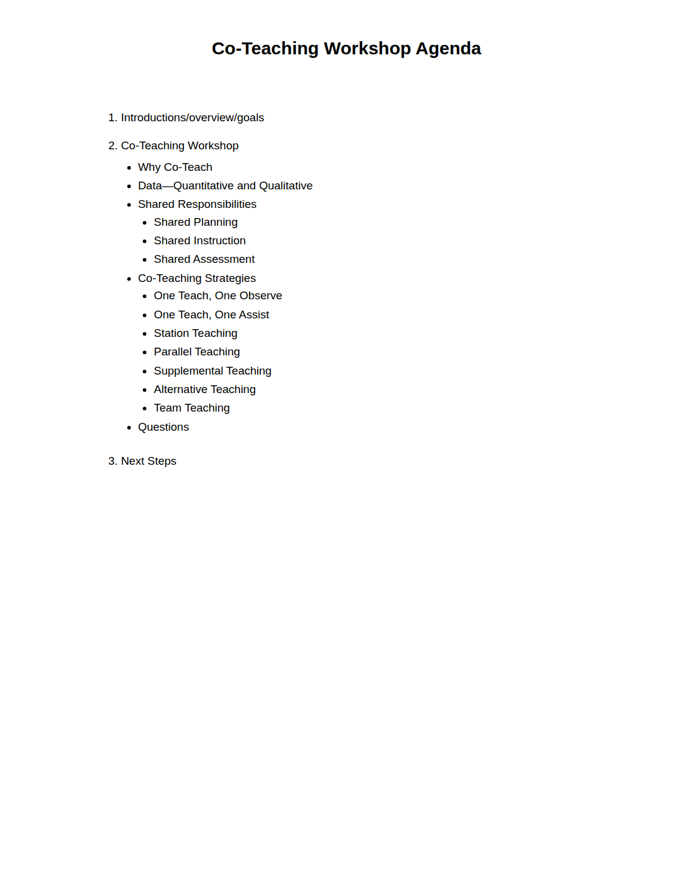Co-Teaching Workshop Agenda
Introductions/overview/goals
Co-Teaching Workshop
Why Co-Teach
Data—Quantitative and Qualitative
Shared Responsibilities
Shared Planning
Shared Instruction
Shared Assessment
Co-Teaching Strategies
One Teach, One Observe
One Teach, One Assist
Station Teaching
Parallel Teaching
Supplemental Teaching
Alternative Teaching
Team Teaching
Questions
Next Steps